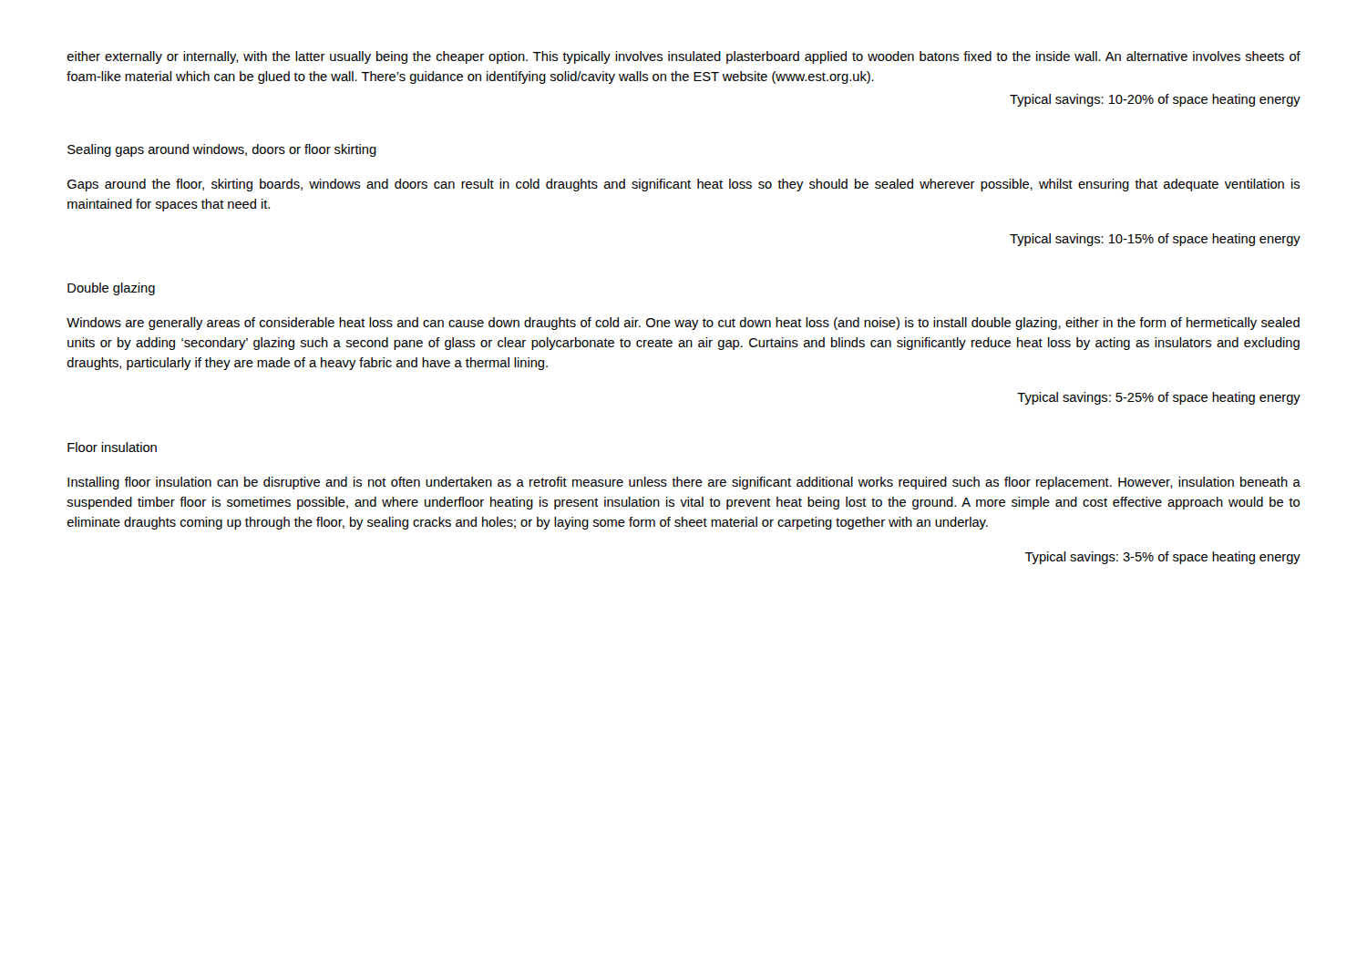either externally or internally, with the latter usually being the cheaper option. This typically involves insulated plasterboard applied to wooden batons fixed to the inside wall. An alternative involves sheets of foam-like material which can be glued to the wall. There’s guidance on identifying solid/cavity walls on the EST website (www.est.org.uk).
Typical savings: 10-20% of space heating energy
Sealing gaps around windows, doors or floor skirting
Gaps around the floor, skirting boards, windows and doors can result in cold draughts and significant heat loss so they should be sealed wherever possible, whilst ensuring that adequate ventilation is maintained for spaces that need it.
Typical savings: 10-15% of space heating energy
Double glazing
Windows are generally areas of considerable heat loss and can cause down draughts of cold air. One way to cut down heat loss (and noise) is to install double glazing, either in the form of hermetically sealed units or by adding ‘secondary’ glazing such a second pane of glass or clear polycarbonate to create an air gap. Curtains and blinds can significantly reduce heat loss by acting as insulators and excluding draughts, particularly if they are made of a heavy fabric and have a thermal lining.
Typical savings: 5-25% of space heating energy
Floor insulation
Installing floor insulation can be disruptive and is not often undertaken as a retrofit measure unless there are significant additional works required such as floor replacement. However, insulation beneath a suspended timber floor is sometimes possible, and where underfloor heating is present insulation is vital to prevent heat being lost to the ground. A more simple and cost effective approach would be to eliminate draughts coming up through the floor, by sealing cracks and holes; or by laying some form of sheet material or carpeting together with an underlay.
Typical savings: 3-5% of space heating energy